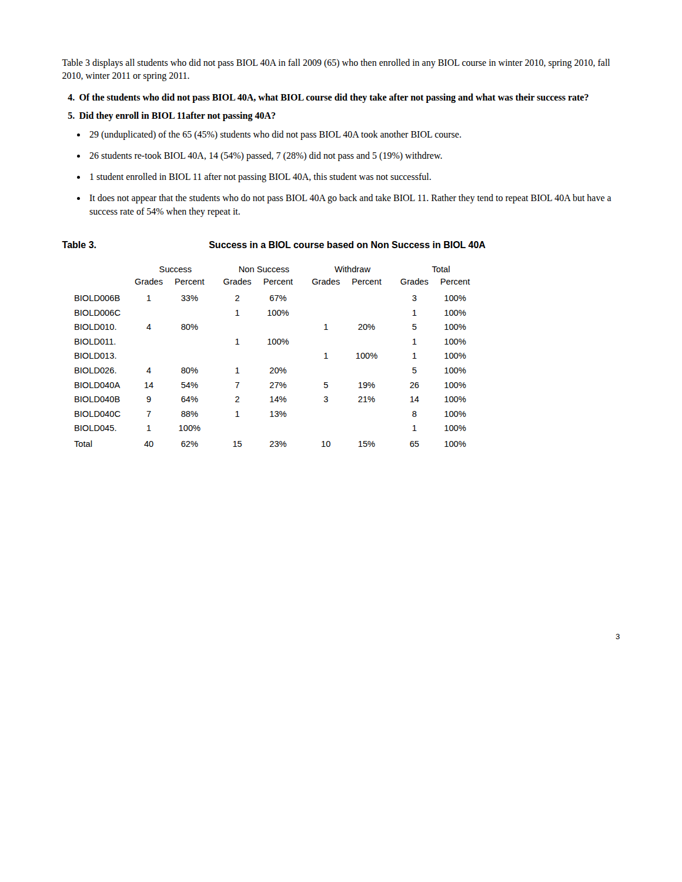Table 3 displays all students who did not pass BIOL 40A in fall 2009 (65) who then enrolled in any BIOL course in winter 2010, spring 2010, fall 2010, winter 2011 or spring 2011.
Of the students who did not pass BIOL 40A, what BIOL course did they take after not passing and what was their success rate?
Did they enroll in BIOL 11after not passing 40A?
29 (unduplicated) of the 65 (45%) students who did not pass BIOL 40A took another BIOL course.
26 students re-took BIOL 40A, 14 (54%) passed, 7 (28%) did not pass and 5 (19%) withdrew.
1 student enrolled in BIOL 11 after not passing BIOL 40A, this student was not successful.
It does not appear that the students who do not pass BIOL 40A go back and take BIOL 11. Rather they tend to repeat BIOL 40A but have a success rate of 54% when they repeat it.
Table 3. Success in a BIOL course based on Non Success in BIOL 40A
| | Success | Non Success | Withdraw | Total |
| --- | --- | --- | --- | --- |
| | Grades | Percent | Grades | Percent | Grades | Percent | Grades | Percent |
| BIOLD006B | 1 | 33% | 2 | 67% | | | 3 | 100% |
| BIOLD006C | | | 1 | 100% | | | 1 | 100% |
| BIOLD010. | 4 | 80% | | | 1 | 20% | 5 | 100% |
| BIOLD011. | | | 1 | 100% | | | 1 | 100% |
| BIOLD013. | | | | | 1 | 100% | 1 | 100% |
| BIOLD026. | 4 | 80% | 1 | 20% | | | 5 | 100% |
| BIOLD040A | 14 | 54% | 7 | 27% | 5 | 19% | 26 | 100% |
| BIOLD040B | 9 | 64% | 2 | 14% | 3 | 21% | 14 | 100% |
| BIOLD040C | 7 | 88% | 1 | 13% | | | 8 | 100% |
| BIOLD045. | 1 | 100% | | | | | 1 | 100% |
| Total | 40 | 62% | 15 | 23% | 10 | 15% | 65 | 100% |
3